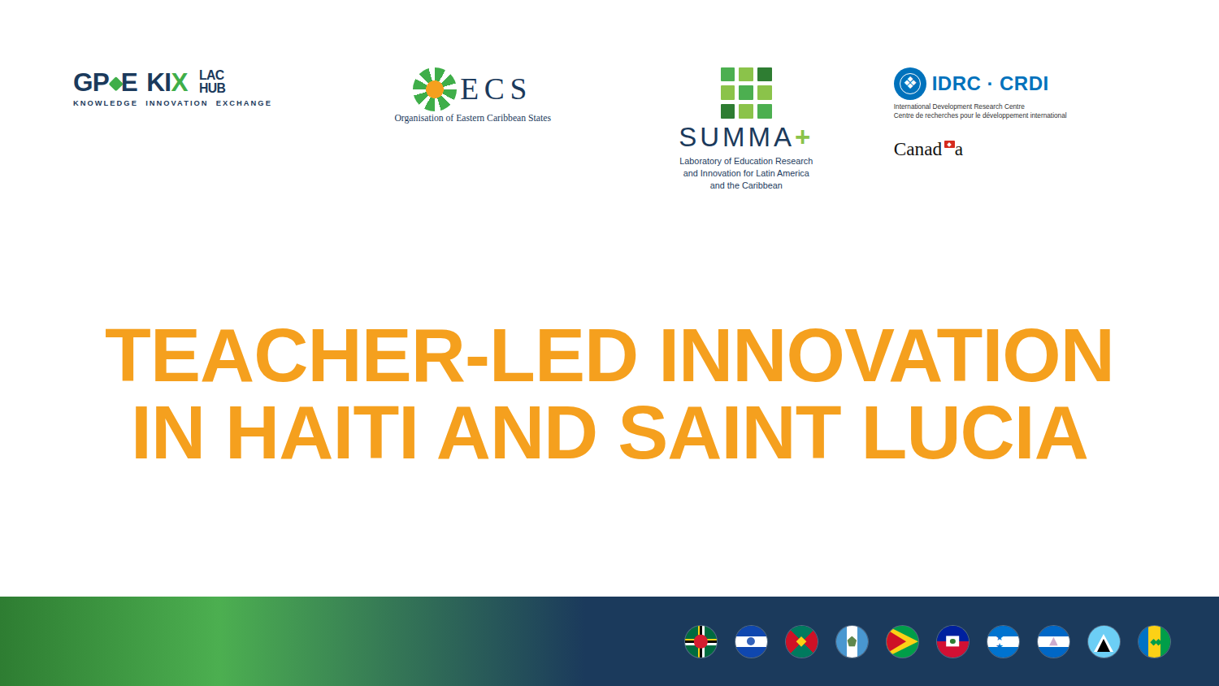GP E KIX LAC
HUB
KNOWLEDGE INNOVATION EXCHANGE
ECS
Organisation of Eastern Caribbean States
SUMMA+
Laboratory of Education Research
and Innovation for Latin America
and the Caribbean
❖ IDRC · CRDI
International Development Research Centre
Centre de recherches pour le développement international
Canad a
Teacher-Led Innovation
in Haiti and Saint Lucia